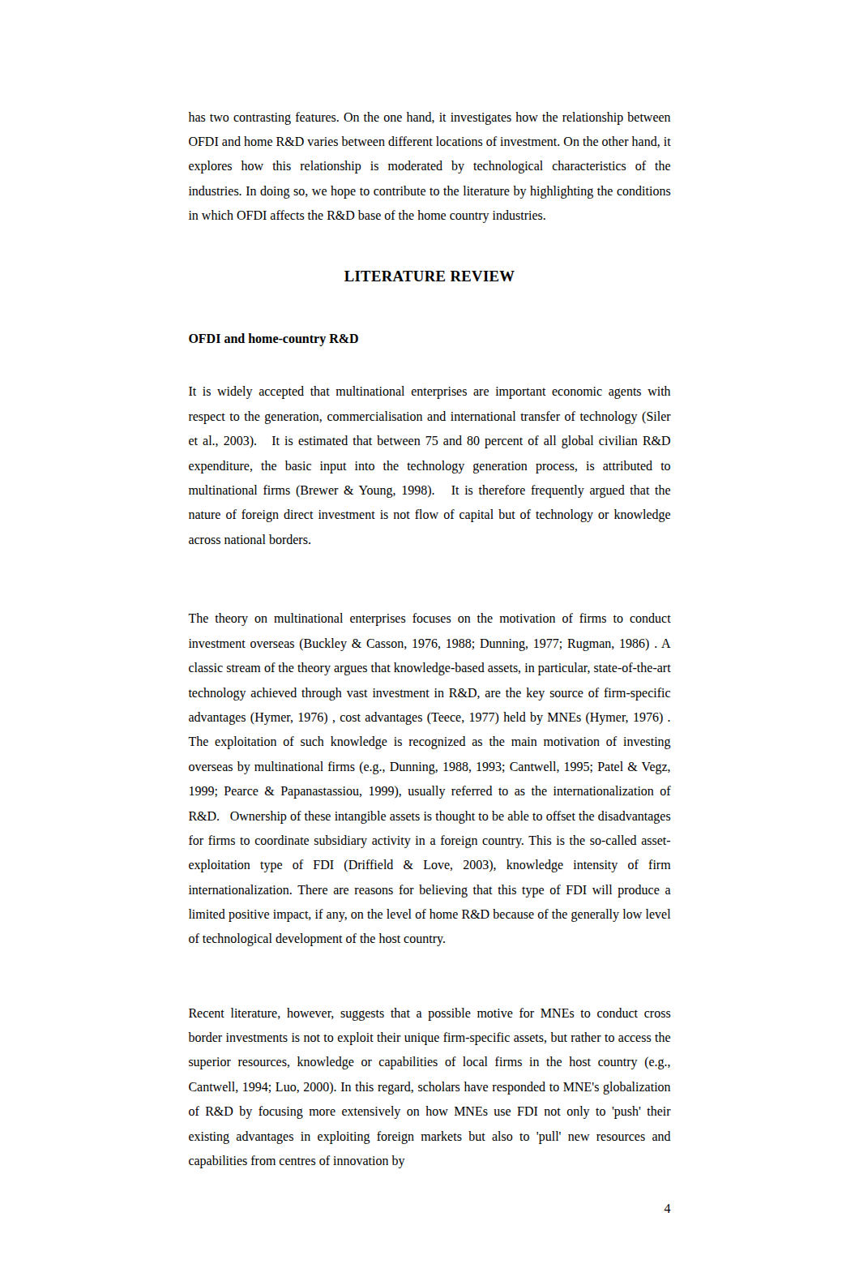has two contrasting features. On the one hand, it investigates how the relationship between OFDI and home R&D varies between different locations of investment. On the other hand, it explores how this relationship is moderated by technological characteristics of the industries. In doing so, we hope to contribute to the literature by highlighting the conditions in which OFDI affects the R&D base of the home country industries.
LITERATURE REVIEW
OFDI and home-country R&D
It is widely accepted that multinational enterprises are important economic agents with respect to the generation, commercialisation and international transfer of technology (Siler et al., 2003). It is estimated that between 75 and 80 percent of all global civilian R&D expenditure, the basic input into the technology generation process, is attributed to multinational firms (Brewer & Young, 1998). It is therefore frequently argued that the nature of foreign direct investment is not flow of capital but of technology or knowledge across national borders.
The theory on multinational enterprises focuses on the motivation of firms to conduct investment overseas (Buckley & Casson, 1976, 1988; Dunning, 1977; Rugman, 1986) . A classic stream of the theory argues that knowledge-based assets, in particular, state-of-the-art technology achieved through vast investment in R&D, are the key source of firm-specific advantages (Hymer, 1976) , cost advantages (Teece, 1977) held by MNEs (Hymer, 1976) . The exploitation of such knowledge is recognized as the main motivation of investing overseas by multinational firms (e.g., Dunning, 1988, 1993; Cantwell, 1995; Patel & Vegz, 1999; Pearce & Papanastassiou, 1999), usually referred to as the internationalization of R&D. Ownership of these intangible assets is thought to be able to offset the disadvantages for firms to coordinate subsidiary activity in a foreign country. This is the so-called asset-exploitation type of FDI (Driffield & Love, 2003), knowledge intensity of firm internationalization. There are reasons for believing that this type of FDI will produce a limited positive impact, if any, on the level of home R&D because of the generally low level of technological development of the host country.
Recent literature, however, suggests that a possible motive for MNEs to conduct cross border investments is not to exploit their unique firm-specific assets, but rather to access the superior resources, knowledge or capabilities of local firms in the host country (e.g., Cantwell, 1994; Luo, 2000). In this regard, scholars have responded to MNE's globalization of R&D by focusing more extensively on how MNEs use FDI not only to 'push' their existing advantages in exploiting foreign markets but also to 'pull' new resources and capabilities from centres of innovation by
4